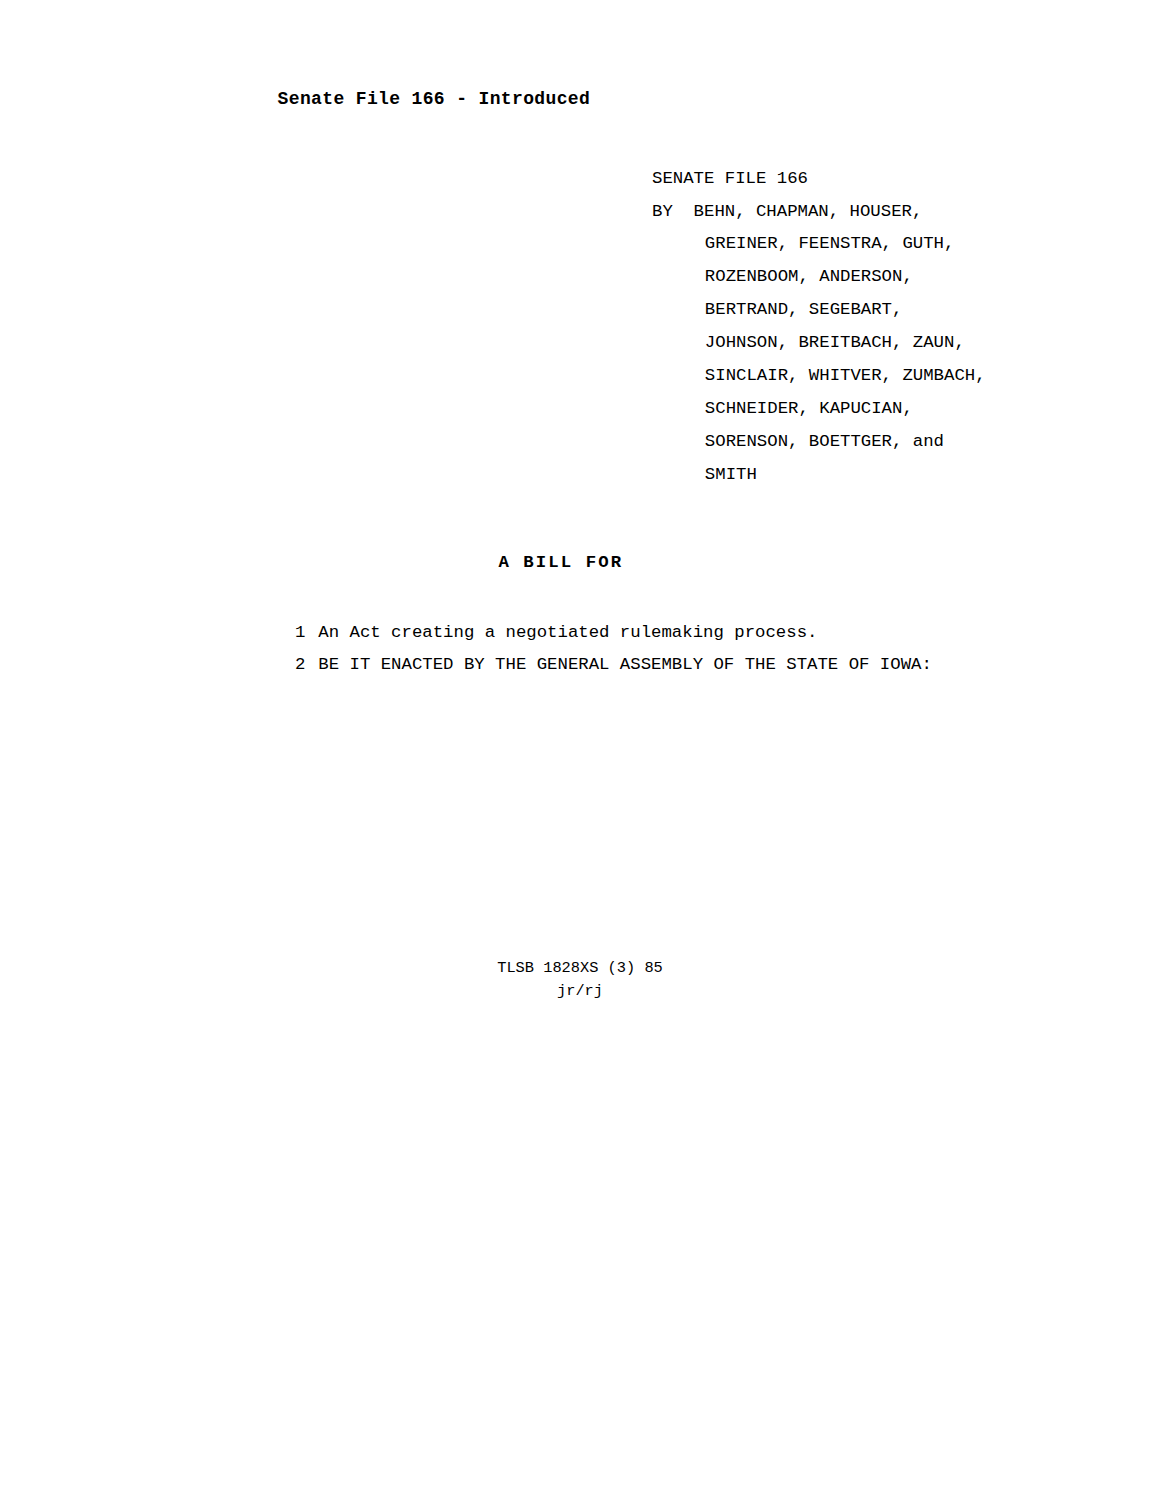Senate File 166 - Introduced
SENATE FILE 166
BY BEHN, CHAPMAN, HOUSER,
GREINER, FEENSTRA, GUTH,
ROZENBOOM, ANDERSON,
BERTRAND, SEGEBART,
JOHNSON, BREITBACH, ZAUN,
SINCLAIR, WHITVER, ZUMBACH,
SCHNEIDER, KAPUCIAN,
SORENSON, BOETTGER, and
SMITH
A BILL FOR
1 An Act creating a negotiated rulemaking process.
2 BE IT ENACTED BY THE GENERAL ASSEMBLY OF THE STATE OF IOWA:
TLSB 1828XS (3) 85
jr/rj